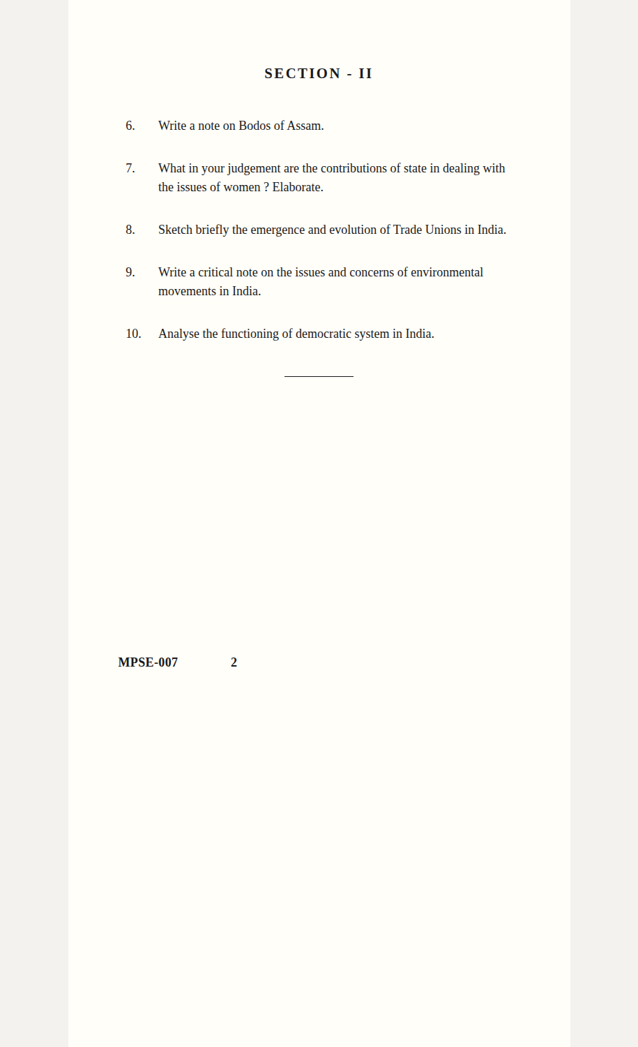SECTION - II
Write a note on Bodos of Assam.
What in your judgement are the contributions of state in dealing with the issues of women ? Elaborate.
Sketch briefly the emergence and evolution of Trade Unions in India.
Write a critical note on the issues and concerns of environmental movements in India.
Analyse the functioning of democratic system in India.
MPSE-007 2